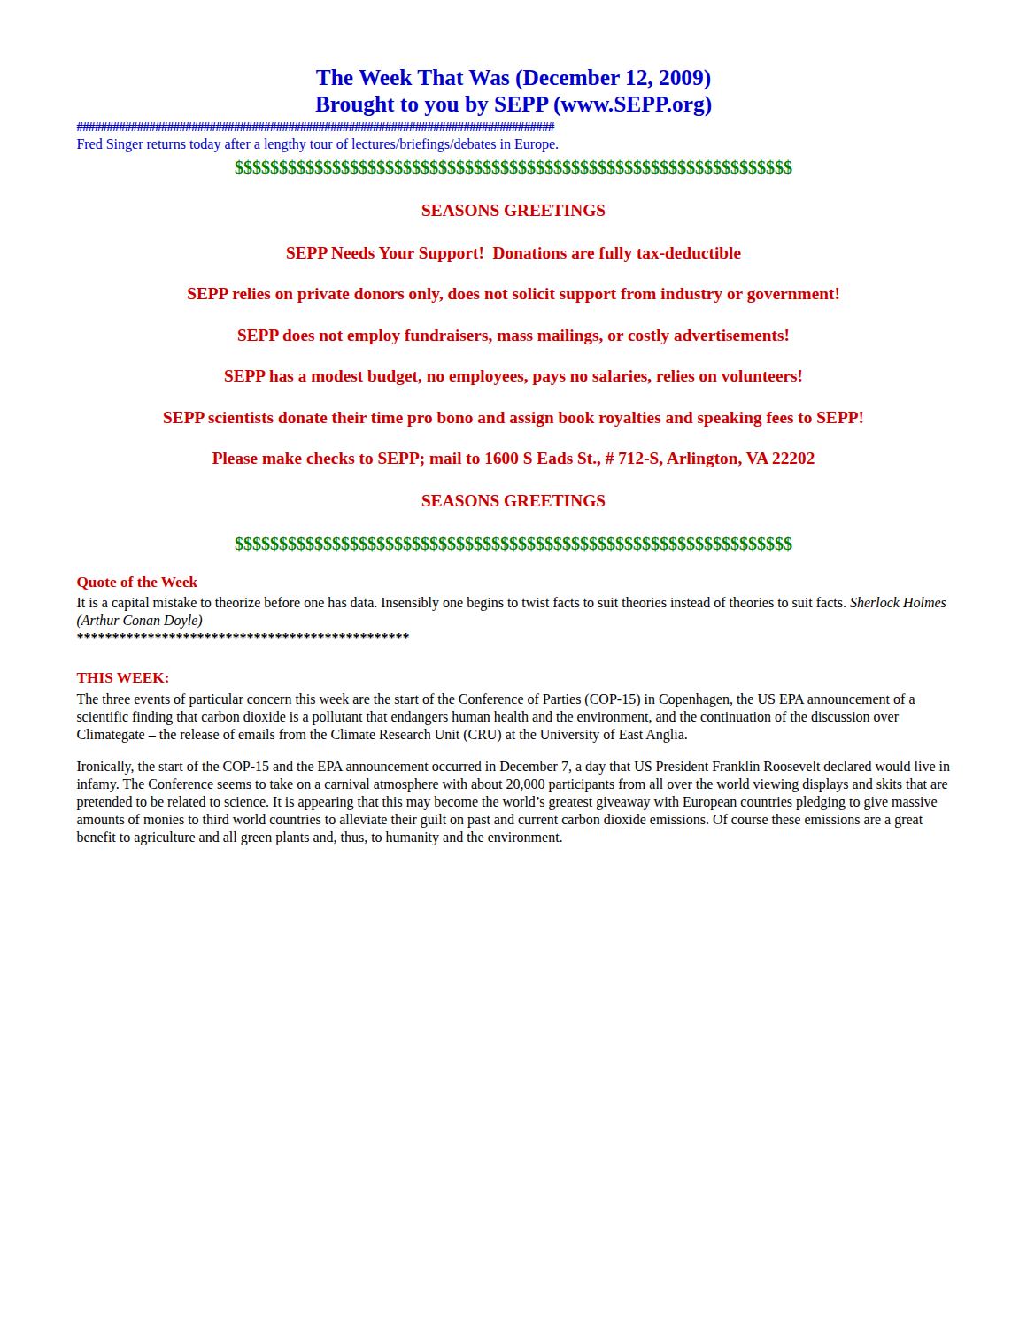The Week That Was (December 12, 2009)
Brought to you by SEPP (www.SEPP.org)
###############################################################################
Fred Singer returns today after a lengthy tour of lectures/briefings/debates in Europe.
$$$$$$$$$$$$$$$$$$$$$$$$$$$$$$$$$$$$$$$$$$$$$$$$$$$$$$$$$$$$$$$
SEASONS GREETINGS
SEPP Needs Your Support! Donations are fully tax-deductible
SEPP relies on private donors only, does not solicit support from industry or government!
SEPP does not employ fundraisers, mass mailings, or costly advertisements!
SEPP has a modest budget, no employees, pays no salaries, relies on volunteers!
SEPP scientists donate their time pro bono and assign book royalties and speaking fees to SEPP!
Please make checks to SEPP; mail to 1600 S Eads St., # 712-S, Arlington, VA 22202
SEASONS GREETINGS
$$$$$$$$$$$$$$$$$$$$$$$$$$$$$$$$$$$$$$$$$$$$$$$$$$$$$$$$$$$$$$$
Quote of the Week
It is a capital mistake to theorize before one has data. Insensibly one begins to twist facts to suit theories instead of theories to suit facts. Sherlock Holmes (Arthur Conan Doyle)
***********************************************
THIS WEEK:
The three events of particular concern this week are the start of the Conference of Parties (COP-15) in Copenhagen, the US EPA announcement of a scientific finding that carbon dioxide is a pollutant that endangers human health and the environment, and the continuation of the discussion over Climategate – the release of emails from the Climate Research Unit (CRU) at the University of East Anglia.
Ironically, the start of the COP-15 and the EPA announcement occurred in December 7, a day that US President Franklin Roosevelt declared would live in infamy. The Conference seems to take on a carnival atmosphere with about 20,000 participants from all over the world viewing displays and skits that are pretended to be related to science. It is appearing that this may become the world’s greatest giveaway with European countries pledging to give massive amounts of monies to third world countries to alleviate their guilt on past and current carbon dioxide emissions. Of course these emissions are a great benefit to agriculture and all green plants and, thus, to humanity and the environment.